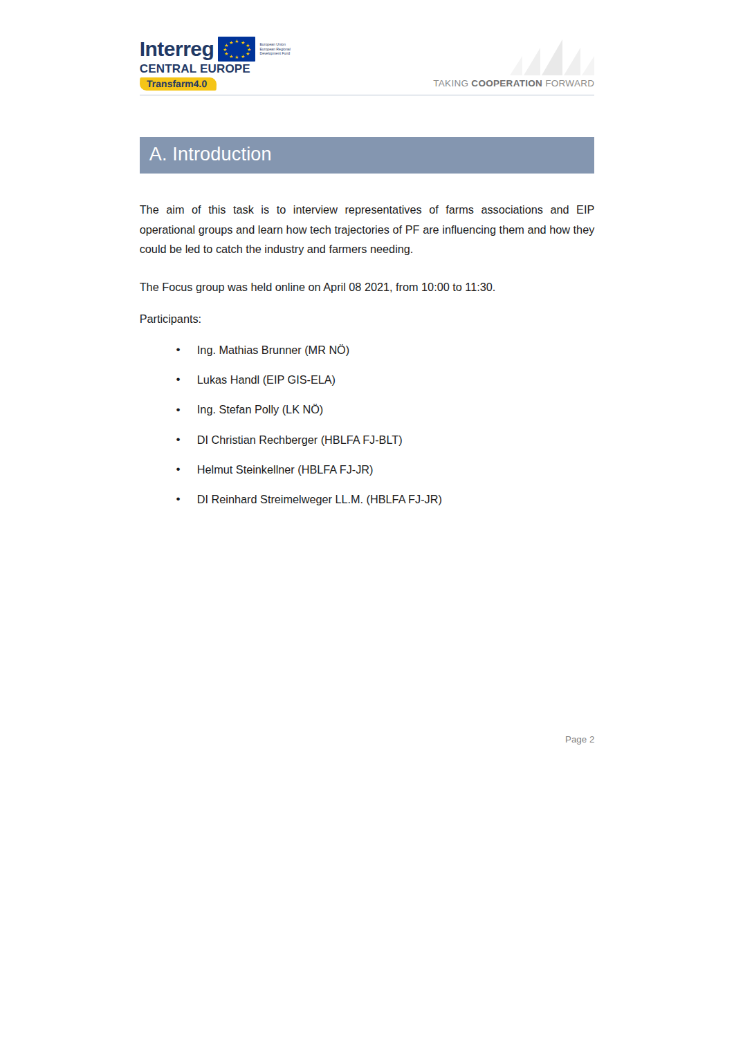Interreg
★ ★ ★ ★ ★ ★ ★ ★ ★ ★ ★ ★
European Union
European Regional
Development Fund
CENTRAL EUROPE
Transfarm4.0
TAKING COOPERATION FORWARD
A. Introduction
The aim of this task is to interview representatives of farms associations and EIP operational groups and learn how tech trajectories of PF are influencing them and how they could be led to catch the industry and farmers needing.
The Focus group was held online on April 08 2021, from 10:00 to 11:30.
Participants:
Ing. Mathias Brunner (MR NÖ)
Lukas Handl (EIP GIS-ELA)
Ing. Stefan Polly (LK NÖ)
DI Christian Rechberger (HBLFA FJ-BLT)
Helmut Steinkellner (HBLFA FJ-JR)
DI Reinhard Streimelweger LL.M. (HBLFA FJ-JR)
Page 2